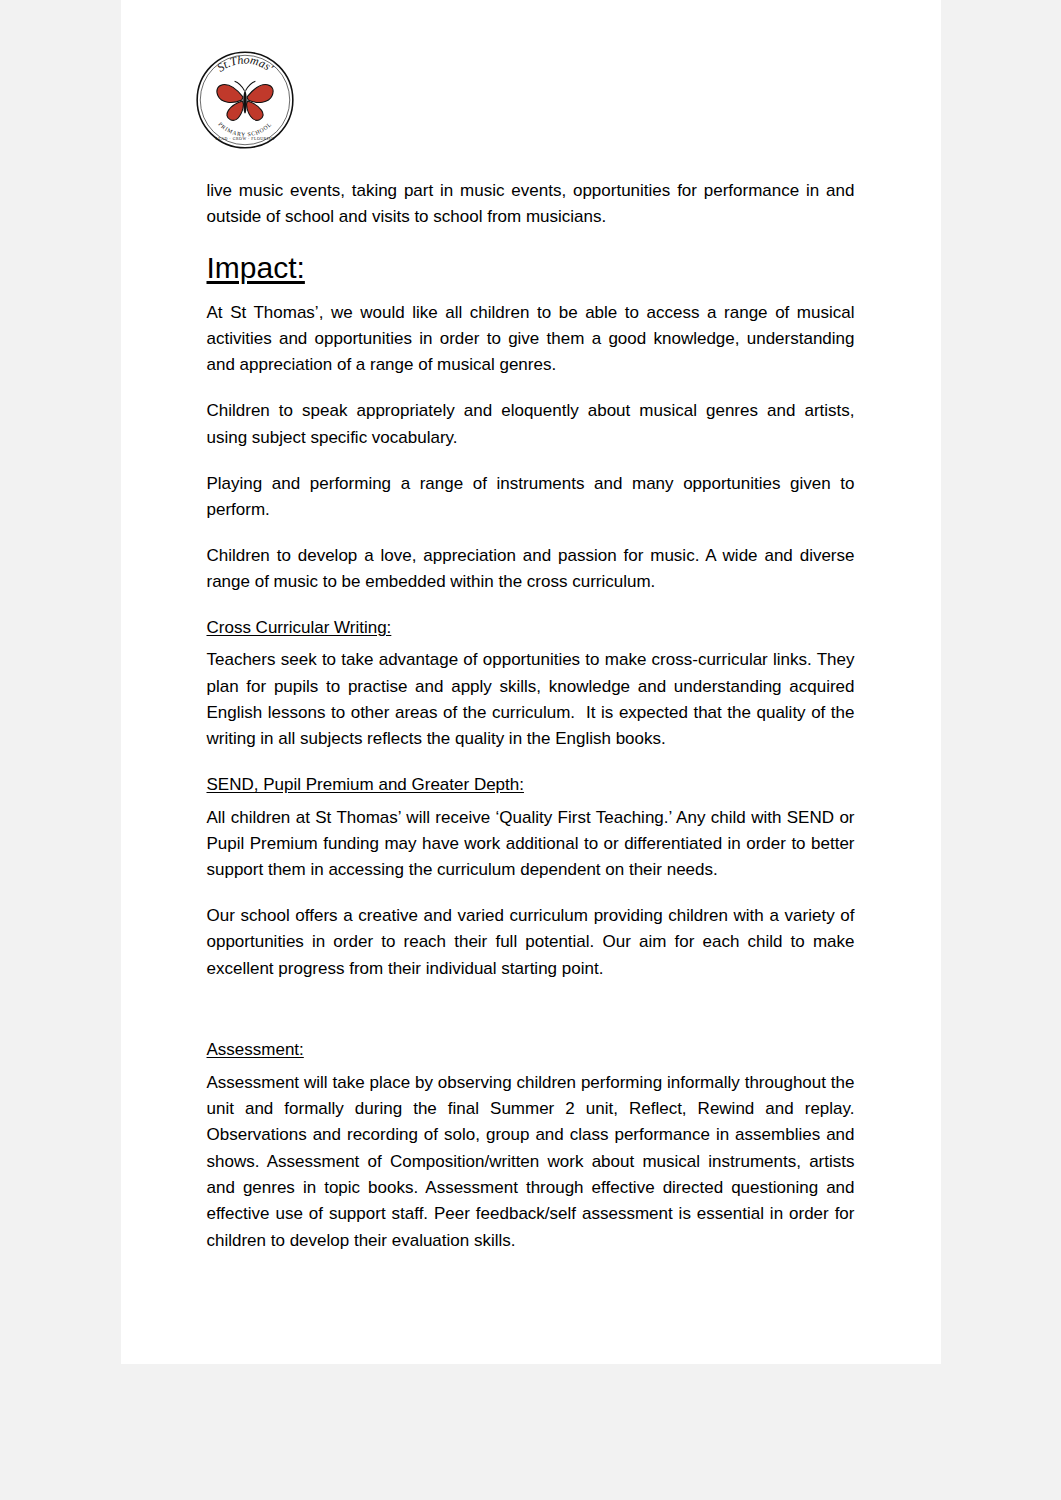St.Thomas' PRIMARY SCHOOL LEAD · GROW · FLOURISH
live music events, taking part in music events, opportunities for performance in and outside of school and visits to school from musicians.
Impact:
At St Thomas’, we would like all children to be able to access a range of musical activities and opportunities in order to give them a good knowledge, understanding and appreciation of a range of musical genres.
Children to speak appropriately and eloquently about musical genres and artists, using subject specific vocabulary.
Playing and performing a range of instruments and many opportunities given to perform.
Children to develop a love, appreciation and passion for music. A wide and diverse range of music to be embedded within the cross curriculum.
Cross Curricular Writing:
Teachers seek to take advantage of opportunities to make cross-curricular links. They plan for pupils to practise and apply skills, knowledge and understanding acquired English lessons to other areas of the curriculum. It is expected that the quality of the writing in all subjects reflects the quality in the English books.
SEND, Pupil Premium and Greater Depth:
All children at St Thomas’ will receive ‘Quality First Teaching.’ Any child with SEND or Pupil Premium funding may have work additional to or differentiated in order to better support them in accessing the curriculum dependent on their needs.
Our school offers a creative and varied curriculum providing children with a variety of opportunities in order to reach their full potential. Our aim for each child to make excellent progress from their individual starting point.
Assessment:
Assessment will take place by observing children performing informally throughout the unit and formally during the final Summer 2 unit, Reflect, Rewind and replay. Observations and recording of solo, group and class performance in assemblies and shows. Assessment of Composition/written work about musical instruments, artists and genres in topic books. Assessment through effective directed questioning and effective use of support staff. Peer feedback/self assessment is essential in order for children to develop their evaluation skills.